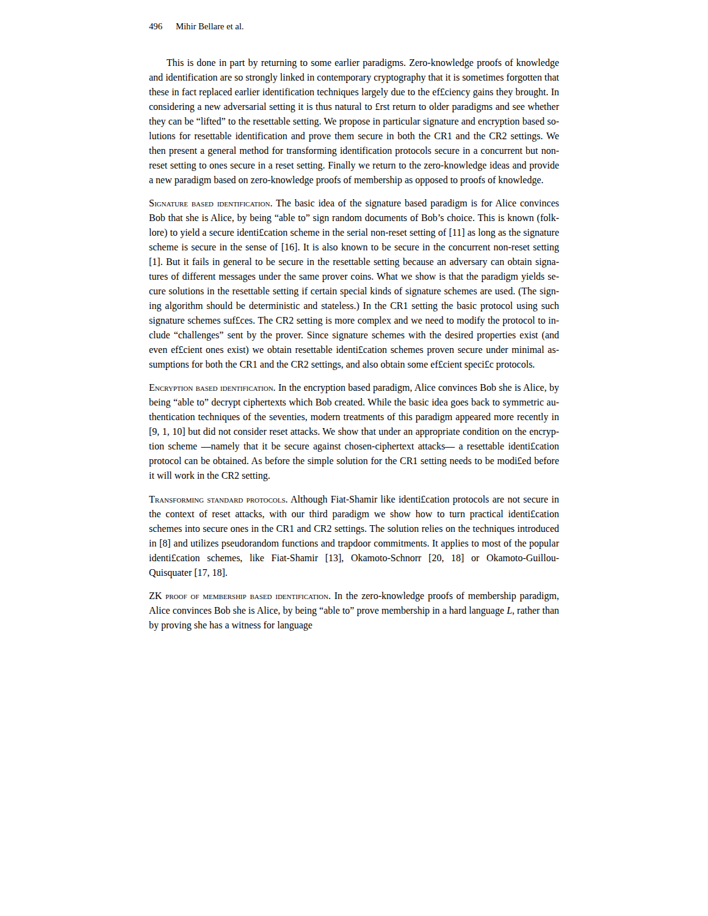496 Mihir Bellare et al.
This is done in part by returning to some earlier paradigms. Zero-knowledge proofs of knowledge and identification are so strongly linked in contemporary cryptography that it is sometimes forgotten that these in fact replaced earlier identification techniques largely due to the ef£ciency gains they brought. In considering a new adversarial setting it is thus natural to £rst return to older paradigms and see whether they can be “lifted” to the resettable setting. We propose in particular signature and encryption based solutions for resettable identification and prove them secure in both the CR1 and the CR2 settings. We then present a general method for transforming identification protocols secure in a concurrent but non-reset setting to ones secure in a reset setting. Finally we return to the zero-knowledge ideas and provide a new paradigm based on zero-knowledge proofs of membership as opposed to proofs of knowledge.
Signature based identification. The basic idea of the signature based paradigm is for Alice convinces Bob that she is Alice, by being “able to” sign random documents of Bob’s choice. This is known (folklore) to yield a secure identi£cation scheme in the serial non-reset setting of [11] as long as the signature scheme is secure in the sense of [16]. It is also known to be secure in the concurrent non-reset setting [1]. But it fails in general to be secure in the resettable setting because an adversary can obtain signatures of different messages under the same prover coins. What we show is that the paradigm yields secure solutions in the resettable setting if certain special kinds of signature schemes are used. (The signing algorithm should be deterministic and stateless.) In the CR1 setting the basic protocol using such signature schemes suf£ces. The CR2 setting is more complex and we need to modify the protocol to include “challenges” sent by the prover. Since signature schemes with the desired properties exist (and even ef£cient ones exist) we obtain resettable identi£cation schemes proven secure under minimal assumptions for both the CR1 and the CR2 settings, and also obtain some ef£cient speci£c protocols.
Encryption based identification. In the encryption based paradigm, Alice convinces Bob she is Alice, by being “able to” decrypt ciphertexts which Bob created. While the basic idea goes back to symmetric authentication techniques of the seventies, modern treatments of this paradigm appeared more recently in [9, 1, 10] but did not consider reset attacks. We show that under an appropriate condition on the encryption scheme —namely that it be secure against chosen-ciphertext attacks— a resettable identi£cation protocol can be obtained. As before the simple solution for the CR1 setting needs to be modi£ed before it will work in the CR2 setting.
Transforming standard protocols. Although Fiat-Shamir like identi£cation protocols are not secure in the context of reset attacks, with our third paradigm we show how to turn practical identi£cation schemes into secure ones in the CR1 and CR2 settings. The solution relies on the techniques introduced in [8] and utilizes pseudorandom functions and trapdoor commitments. It applies to most of the popular identi£cation schemes, like Fiat-Shamir [13], Okamoto-Schnorr [20, 18] or Okamoto-Guillou-Quisquater [17, 18].
ZK proof of membership based identification. In the zero-knowledge proofs of membership paradigm, Alice convinces Bob she is Alice, by being “able to” prove membership in a hard language L, rather than by proving she has a witness for language